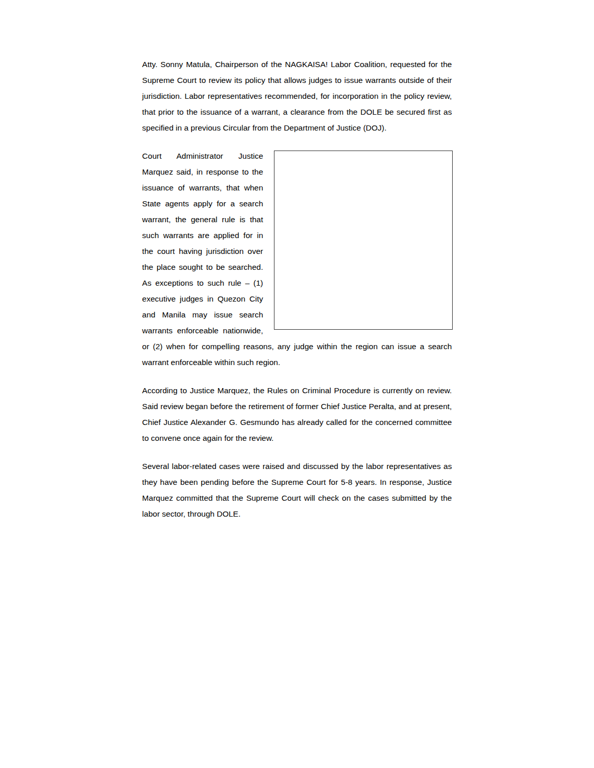Atty. Sonny Matula, Chairperson of the NAGKAISA! Labor Coalition, requested for the Supreme Court to review its policy that allows judges to issue warrants outside of their jurisdiction. Labor representatives recommended, for incorporation in the policy review, that prior to the issuance of a warrant, a clearance from the DOLE be secured first as specified in a previous Circular from the Department of Justice (DOJ).
Court Administrator Justice Marquez said, in response to the issuance of warrants, that when State agents apply for a search warrant, the general rule is that such warrants are applied for in the court having jurisdiction over the place sought to be searched. As exceptions to such rule – (1) executive judges in Quezon City and Manila may issue search warrants enforceable nationwide, or (2) when for compelling reasons, any judge within the region can issue a search warrant enforceable within such region.
According to Justice Marquez, the Rules on Criminal Procedure is currently on review. Said review began before the retirement of former Chief Justice Peralta, and at present, Chief Justice Alexander G. Gesmundo has already called for the concerned committee to convene once again for the review.
Several labor-related cases were raised and discussed by the labor representatives as they have been pending before the Supreme Court for 5-8 years. In response, Justice Marquez committed that the Supreme Court will check on the cases submitted by the labor sector, through DOLE.